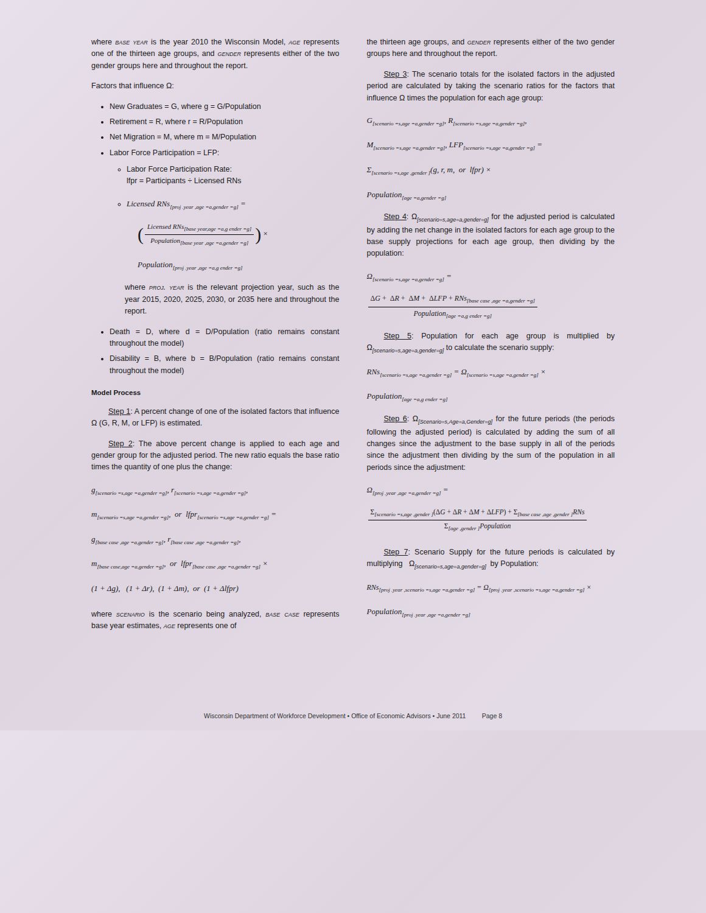where base year is the year 2010 the Wisconsin Model, age represents one of the thirteen age groups, and gender represents either of the two gender groups here and throughout the report.
Factors that influence Ω:
New Graduates = G, where g = G/Population
Retirement = R, where r = R/Population
Net Migration = M, where m = M/Population
Labor Force Participation = LFP:
Labor Force Participation Rate:
lfpr = Participants ÷ Licensed RNs
Licensed RNs[proj .year ,age =a,gender =g] =
(Licensed RNs[base year,age =a,g ender =g] Population[base year ,age =a,gender =g]) ×
Population[proj .year ,age =a,g ender =g]
where proj. year is the relevant projection year, such as the year 2015, 2020, 2025, 2030, or 2035 here and throughout the report.
Death = D, where d = D/Population (ratio remains constant throughout the model)
Disability = B, where b = B/Population (ratio remains constant throughout the model)
Model Process
Step 1: A percent change of one of the isolated factors that influence Ω (G, R, M, or LFP) is estimated.
Step 2: The above percent change is applied to each age and gender group for the adjusted period. The new ratio equals the base ratio times the quantity of one plus the change:
g[scenario =s,age =a,gender =g], r[scenario =s,age =a,gender =g],
m[scenario =s,age =a,gender =g], or lfpr[scenario =s,age =a,gender =g] =
g[base case ,age =a,gender =g], r[base case ,age =a,gender =g],
m[base case,age =a,gender =g], or lfpr[base case ,age =a,gender =g] ×
(1 + Δg), (1 + Δr), (1 + Δm), or (1 + Δlfpr)
where scenario is the scenario being analyzed, base case represents base year estimates, age represents one of
the thirteen age groups, and gender represents either of the two gender groups here and throughout the report.
Step 3: The scenario totals for the isolated factors in the adjusted period are calculated by taking the scenario ratios for the factors that influence Ω times the population for each age group:
G[scenario =s,age =a,gender =g], R[scenario =s,age =a,gender =g],
M[scenario =s,age =a,gender =g], LFP[scenario =s,age =a,gender =g] =
Σ[scenario =s,age ,gender ](g, r, m, or lfpr) ×
Population[age =a,gender =g]
Step 4: Ω[scenario=s,age=a,gender=g] for the adjusted period is calculated by adding the net change in the isolated factors for each age group to the base supply projections for each age group, then dividing by the population:
Ω[scenario =s,age =a,gender =g] =
ΔG + ΔR + ΔM + ΔLFP + RNs[base case ,age =a,gender =g] Population[age =a,g ender =g]
Step 5: Population for each age group is multiplied by Ω[scenario=s,age=a,gender=g] to calculate the scenario supply:
RNs[scenario =s,age =a,gender =g] = Ω[scenario =s,age =a,gender =g] ×
Population[age =a,g ender =g]
Step 6: Ω[Scenario=s,Age=a,Gender=g] for the future periods (the periods following the adjusted period) is calculated by adding the sum of all changes since the adjustment to the base supply in all of the periods since the adjustment then dividing by the sum of the population in all periods since the adjustment:
Ω[proj .year ,age =a,gender =g] =
Σ[scenario =s,age ,gender ](ΔG + ΔR + ΔM + ΔLFP) + Σ[base case ,age ,gender ]RNs Σ[age ,gender ]Population
Step 7: Scenario Supply for the future periods is calculated by multiplying Ω[scenario=s,age=a,gender=g] by Population:
RNs[proj .year ,scenario =s,age =a,gender =g] = Ω[proj .year ,scenario =s,age =a,gender =g] ×
Population[proj .year ,age =a,gender =g]
Wisconsin Department of Workforce Development • Office of Economic Advisors • June 2011 Page 8